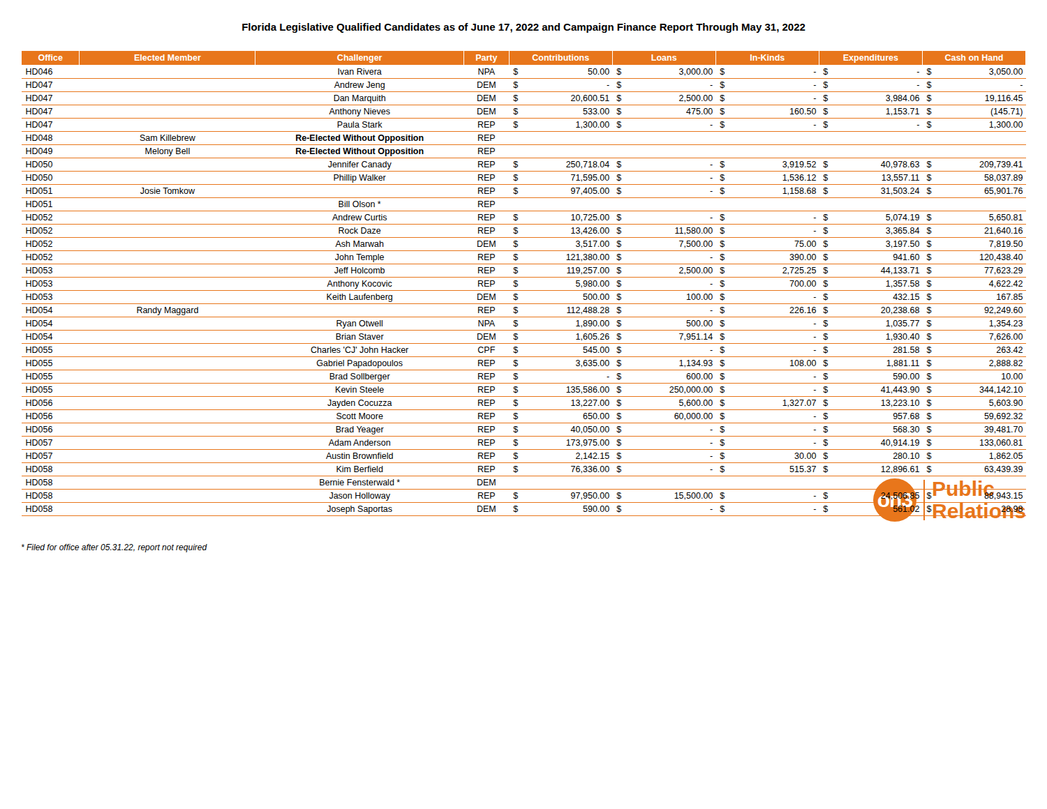Florida Legislative Qualified Candidates as of June 17, 2022 and Campaign Finance Report Through May 31, 2022
| Office | Elected Member | Challenger | Party | Contributions | Loans | In-Kinds | Expenditures | Cash on Hand |
| --- | --- | --- | --- | --- | --- | --- | --- | --- |
| HD046 | | Ivan Rivera | NPA | $ 50.00 | $ 3,000.00 | $ - | $ - | $ 3,050.00 |
| HD047 | | Andrew Jeng | DEM | $ - | $ - | $ - | $ - | $ - |
| HD047 | | Dan Marquith | DEM | $ 20,600.51 | $ 2,500.00 | $ - | $ 3,984.06 | $ 19,116.45 |
| HD047 | | Anthony Nieves | DEM | $ 533.00 | $ 475.00 | $ 160.50 | $ 1,153.71 | $ (145.71) |
| HD047 | | Paula Stark | REP | $ 1,300.00 | $ - | $ - | $ - | $ 1,300.00 |
| HD048 | Sam Killebrew | Re-Elected Without Opposition | REP | | | | | |
| HD049 | Melony Bell | Re-Elected Without Opposition | REP | | | | | |
| HD050 | | Jennifer Canady | REP | $ 250,718.04 | $ - | $ 3,919.52 | $ 40,978.63 | $ 209,739.41 |
| HD050 | | Phillip Walker | REP | $ 71,595.00 | $ - | $ 1,536.12 | $ 13,557.11 | $ 58,037.89 |
| HD051 | Josie Tomkow | | REP | $ 97,405.00 | $ - | $ 1,158.68 | $ 31,503.24 | $ 65,901.76 |
| HD051 | | Bill Olson * | REP | | | | | |
| HD052 | | Andrew Curtis | REP | $ 10,725.00 | $ - | $ - | $ 5,074.19 | $ 5,650.81 |
| HD052 | | Rock Daze | REP | $ 13,426.00 | $ 11,580.00 | $ - | $ 3,365.84 | $ 21,640.16 |
| HD052 | | Ash Marwah | DEM | $ 3,517.00 | $ 7,500.00 | $ 75.00 | $ 3,197.50 | $ 7,819.50 |
| HD052 | | John Temple | REP | $ 121,380.00 | $ - | $ 390.00 | $ 941.60 | $ 120,438.40 |
| HD053 | | Jeff Holcomb | REP | $ 119,257.00 | $ 2,500.00 | $ 2,725.25 | $ 44,133.71 | $ 77,623.29 |
| HD053 | | Anthony Kocovic | REP | $ 5,980.00 | $ - | $ 700.00 | $ 1,357.58 | $ 4,622.42 |
| HD053 | | Keith Laufenberg | DEM | $ 500.00 | $ 100.00 | $ - | $ 432.15 | $ 167.85 |
| HD054 | Randy Maggard | | REP | $ 112,488.28 | $ - | $ 226.16 | $ 20,238.68 | $ 92,249.60 |
| HD054 | | Ryan Otwell | NPA | $ 1,890.00 | $ 500.00 | $ - | $ 1,035.77 | $ 1,354.23 |
| HD054 | | Brian Staver | DEM | $ 1,605.26 | $ 7,951.14 | $ - | $ 1,930.40 | $ 7,626.00 |
| HD055 | | Charles 'CJ' John Hacker | CPF | $ 545.00 | $ - | $ - | $ 281.58 | $ 263.42 |
| HD055 | | Gabriel Papadopoulos | REP | $ 3,635.00 | $ 1,134.93 | $ 108.00 | $ 1,881.11 | $ 2,888.82 |
| HD055 | | Brad Sollberger | REP | $ - | $ 600.00 | $ - | $ 590.00 | $ 10.00 |
| HD055 | | Kevin Steele | REP | $ 135,586.00 | $ 250,000.00 | $ - | $ 41,443.90 | $ 344,142.10 |
| HD056 | | Jayden Cocuzza | REP | $ 13,227.00 | $ 5,600.00 | $ 1,327.07 | $ 13,223.10 | $ 5,603.90 |
| HD056 | | Scott Moore | REP | $ 650.00 | $ 60,000.00 | $ - | $ 957.68 | $ 59,692.32 |
| HD056 | | Brad Yeager | REP | $ 40,050.00 | $ - | $ - | $ 568.30 | $ 39,481.70 |
| HD057 | | Adam Anderson | REP | $ 173,975.00 | $ - | $ - | $ 40,914.19 | $ 133,060.81 |
| HD057 | | Austin Brownfield | REP | $ 2,142.15 | $ - | $ 30.00 | $ 280.10 | $ 1,862.05 |
| HD058 | | Kim Berfield | REP | $ 76,336.00 | $ - | $ 515.37 | $ 12,896.61 | $ 63,439.39 |
| HD058 | | Bernie Fensterwald * | DEM | | | | | |
| HD058 | | Jason Holloway | REP | $ 97,950.00 | $ 15,500.00 | $ - | $ 24,506.85 | $ 88,943.15 |
| HD058 | | Joseph Saportas | DEM | $ 590.00 | $ - | $ - | $ 561.02 | $ 28.98 |
on3 Public
Relations
* Filed for office after 05.31.22, report not required